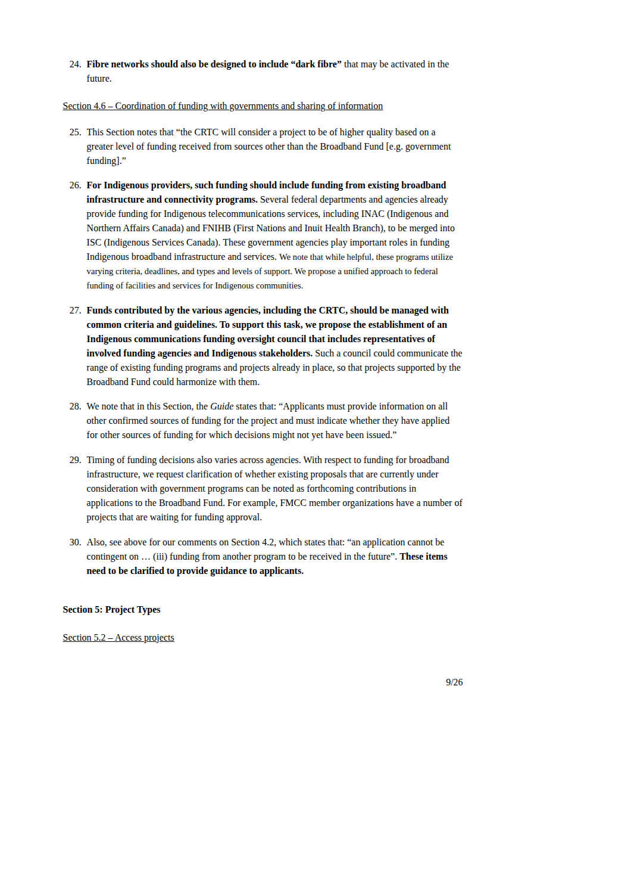Fibre networks should also be designed to include “dark fibre” that may be activated in the future.
Section 4.6 – Coordination of funding with governments and sharing of information
This Section notes that “the CRTC will consider a project to be of higher quality based on a greater level of funding received from sources other than the Broadband Fund [e.g. government funding].”
For Indigenous providers, such funding should include funding from existing broadband infrastructure and connectivity programs. Several federal departments and agencies already provide funding for Indigenous telecommunications services, including INAC (Indigenous and Northern Affairs Canada) and FNIHB (First Nations and Inuit Health Branch), to be merged into ISC (Indigenous Services Canada). These government agencies play important roles in funding Indigenous broadband infrastructure and services. We note that while helpful, these programs utilize varying criteria, deadlines, and types and levels of support. We propose a unified approach to federal funding of facilities and services for Indigenous communities.
Funds contributed by the various agencies, including the CRTC, should be managed with common criteria and guidelines. To support this task, we propose the establishment of an Indigenous communications funding oversight council that includes representatives of involved funding agencies and Indigenous stakeholders. Such a council could communicate the range of existing funding programs and projects already in place, so that projects supported by the Broadband Fund could harmonize with them.
We note that in this Section, the Guide states that: “Applicants must provide information on all other confirmed sources of funding for the project and must indicate whether they have applied for other sources of funding for which decisions might not yet have been issued.”
Timing of funding decisions also varies across agencies. With respect to funding for broadband infrastructure, we request clarification of whether existing proposals that are currently under consideration with government programs can be noted as forthcoming contributions in applications to the Broadband Fund. For example, FMCC member organizations have a number of projects that are waiting for funding approval.
Also, see above for our comments on Section 4.2, which states that: “an application cannot be contingent on … (iii) funding from another program to be received in the future”. These items need to be clarified to provide guidance to applicants.
Section 5: Project Types
Section 5.2 – Access projects
9/26